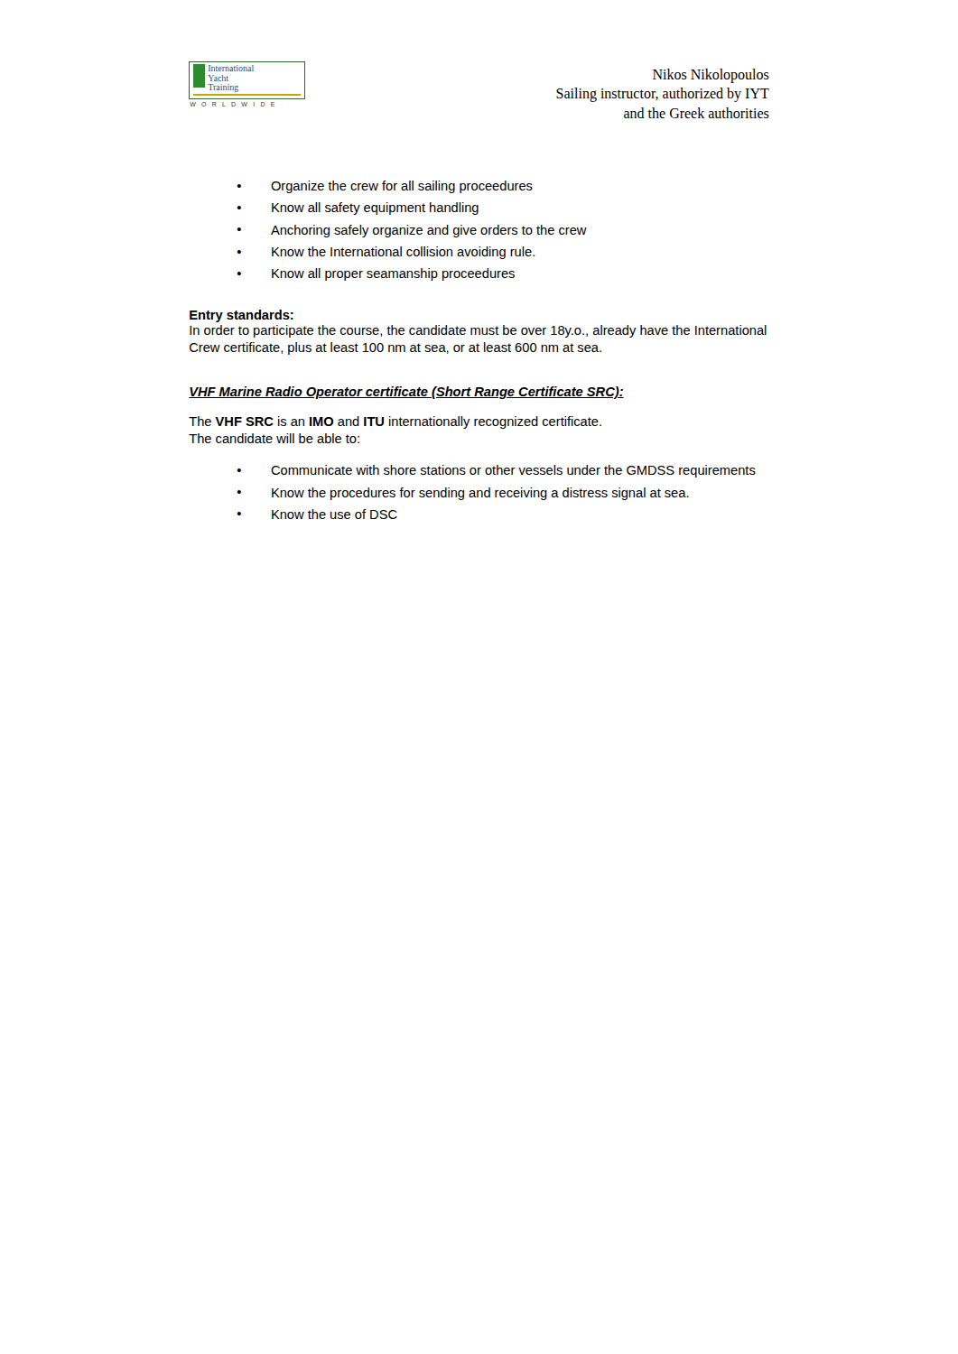International Yacht Training
W O R L D W I D E
Nikos Nikolopoulos
Sailing instructor, authorized by IYT
and the Greek authorities
Organize the crew for all sailing proceedures
Know all safety equipment handling
Anchoring safely organize and give orders to the crew
Know the International collision avoiding rule.
Know all proper seamanship proceedures
Entry standards:
In order to participate the course, the candidate must be over 18y.o., already have the International Crew certificate, plus at least 100 nm at sea, or at least 600 nm at sea.
VHF Marine Radio Operator certificate (Short Range Certificate SRC):
The VHF SRC is an IMO and ITU internationally recognized certificate.
The candidate will be able to:
Communicate with shore stations or other vessels under the GMDSS requirements
Know the procedures for sending and receiving a distress signal at sea.
Know the use of DSC